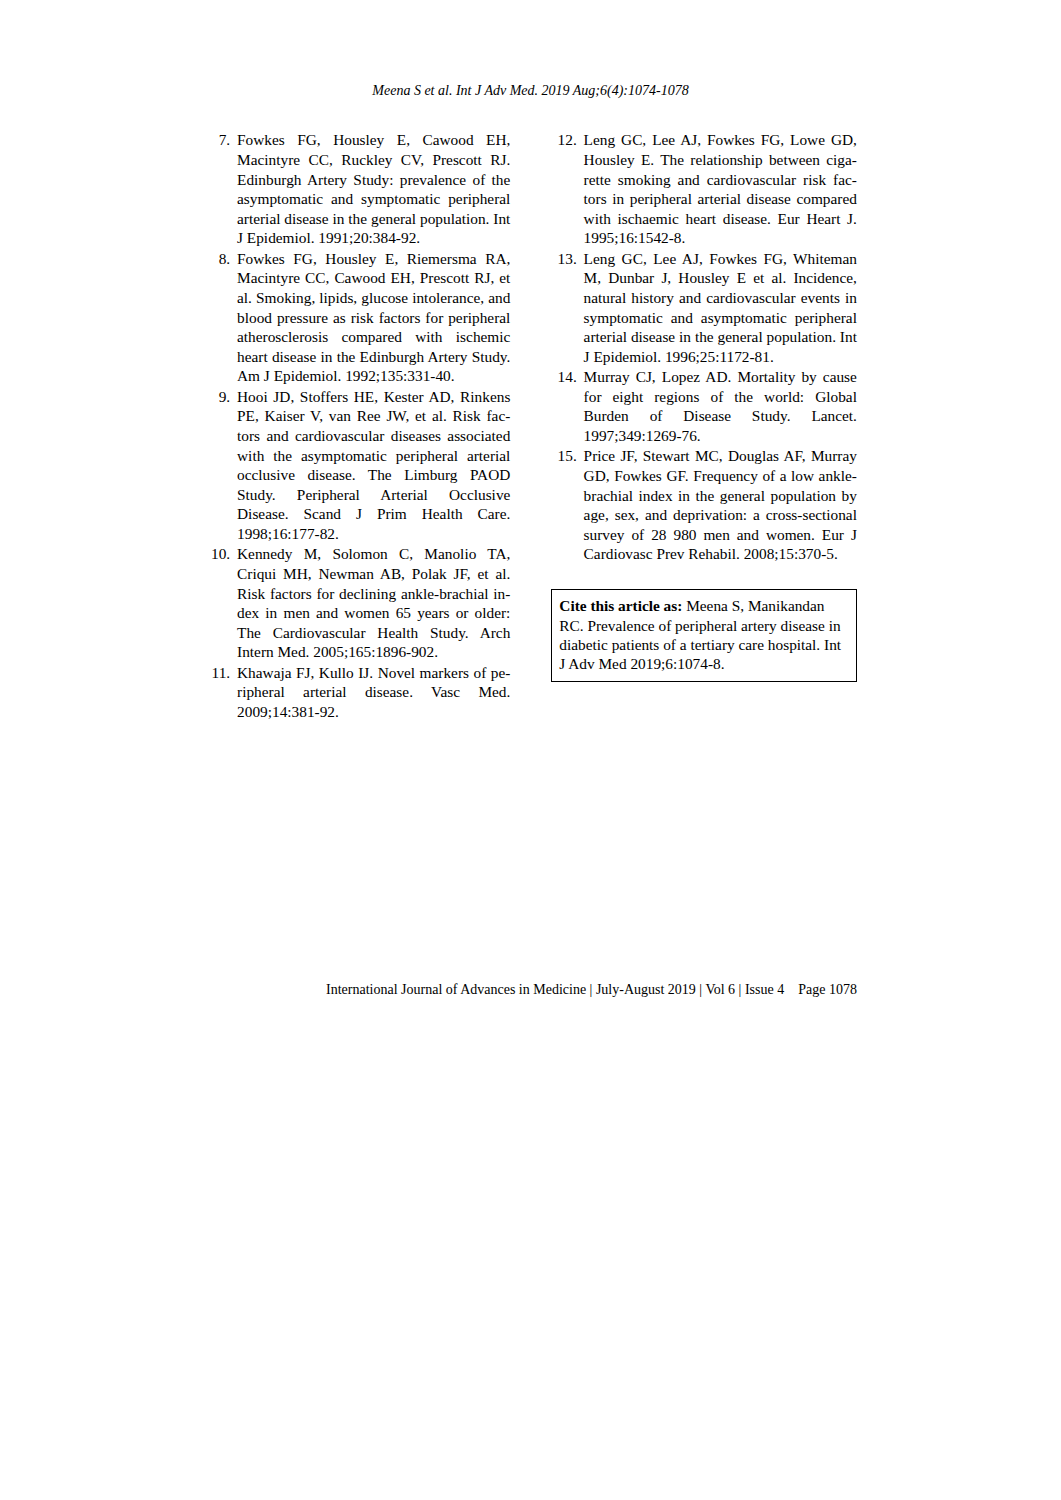Meena S et al. Int J Adv Med. 2019 Aug;6(4):1074-1078
Fowkes FG, Housley E, Cawood EH, Macintyre CC, Ruckley CV, Prescott RJ. Edinburgh Artery Study: prevalence of the asymptomatic and symptomatic peripheral arterial disease in the general population. Int J Epidemiol. 1991;20:384-92.
Fowkes FG, Housley E, Riemersma RA, Macintyre CC, Cawood EH, Prescott RJ, et al. Smoking, lipids, glucose intolerance, and blood pressure as risk factors for peripheral atherosclerosis compared with ischemic heart disease in the Edinburgh Artery Study. Am J Epidemiol. 1992;135:331-40.
Hooi JD, Stoffers HE, Kester AD, Rinkens PE, Kaiser V, van Ree JW, et al. Risk factors and cardiovascular diseases associated with the asymptomatic peripheral arterial occlusive disease. The Limburg PAOD Study. Peripheral Arterial Occlusive Disease. Scand J Prim Health Care. 1998;16:177-82.
Kennedy M, Solomon C, Manolio TA, Criqui MH, Newman AB, Polak JF, et al. Risk factors for declining ankle-brachial index in men and women 65 years or older: The Cardiovascular Health Study. Arch Intern Med. 2005;165:1896-902.
Khawaja FJ, Kullo IJ. Novel markers of peripheral arterial disease. Vasc Med. 2009;14:381-92.
Leng GC, Lee AJ, Fowkes FG, Lowe GD, Housley E. The relationship between cigarette smoking and cardiovascular risk factors in peripheral arterial disease compared with ischaemic heart disease. Eur Heart J. 1995;16:1542-8.
Leng GC, Lee AJ, Fowkes FG, Whiteman M, Dunbar J, Housley E et al. Incidence, natural history and cardiovascular events in symptomatic and asymptomatic peripheral arterial disease in the general population. Int J Epidemiol. 1996;25:1172-81.
Murray CJ, Lopez AD. Mortality by cause for eight regions of the world: Global Burden of Disease Study. Lancet. 1997;349:1269-76.
Price JF, Stewart MC, Douglas AF, Murray GD, Fowkes GF. Frequency of a low ankle-brachial index in the general population by age, sex, and deprivation: a cross-sectional survey of 28 980 men and women. Eur J Cardiovasc Prev Rehabil. 2008;15:370-5.
Cite this article as: Meena S, Manikandan RC. Prevalence of peripheral artery disease in diabetic patients of a tertiary care hospital. Int J Adv Med 2019;6:1074-8.
International Journal of Advances in Medicine | July-August 2019 | Vol 6 | Issue 4 Page 1078